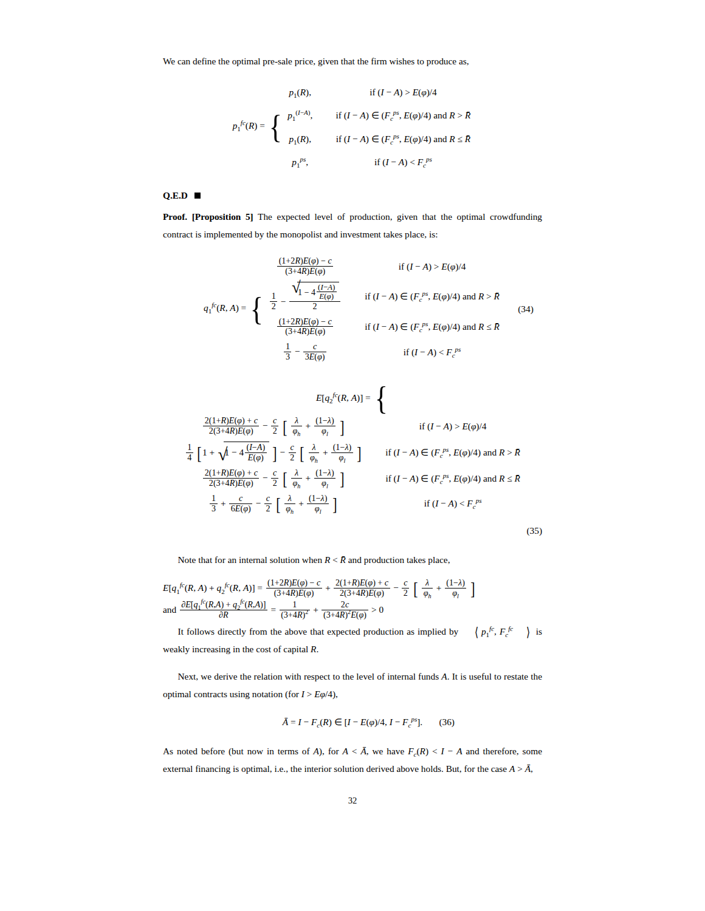We can define the optimal pre-sale price, given that the firm wishes to produce as,
p1fc(R) = {
| p 1 ( R ), | if ( I − A ) > E ( φ )/4 |
| p 1 ( I − A ) , | if ( I − A ) ∈ ( F c ps , E ( φ )/4) and R > R̄ |
| p 1 ( R ), | if ( I − A ) ∈ ( F c ps , E ( φ )/4) and R ≤ R̄ |
| p 1 ps , | if ( I − A ) < F c ps |
Q.E.D
Proof. [Proposition 5] The expected level of production, given that the optimal crowdfunding contract is implemented by the monopolist and investment takes place, is:
q1fc(R, A) = {
| (1+2 R ) E ( φ ) − c (3+4 R ) E ( φ ) | if ( I − A ) > E ( φ )/4 |
| 1 2 − 1 − 4 ( I − A ) E ( φ ) 2 | if ( I − A ) ∈ ( F c ps , E ( φ )/4) and R > R̄ |
| (1+2 R ) E ( φ ) − c (3+4 R ) E ( φ ) | if ( I − A ) ∈ ( F c ps , E ( φ )/4) and R ≤ R̄ |
| 1 3 − c 3 E ( φ ) | if ( I − A ) < F c ps |
(34)
E[q2fc(R, A)] = {
| 2(1+ R ) E ( φ ) + c 2(3+4 R ) E ( φ ) − c 2 [ λ φ h + (1− λ ) φ l ] | if ( I − A ) > E ( φ )/4 |
| 1 4 [ 1 + 1 − 4 ( I − A ) E ( φ ) ] − c 2 [ λ φ h + (1− λ ) φ l ] | if ( I − A ) ∈ ( F c ps , E ( φ )/4) and R > R̄ |
| 2(1+ R ) E ( φ ) + c 2(3+4 R ) E ( φ ) − c 2 [ λ φ h + (1− λ ) φ l ] | if ( I − A ) ∈ ( F c ps , E ( φ )/4) and R ≤ R̄ |
| 1 3 + c 6 E ( φ ) − c 2 [ λ φ h + (1− λ ) φ l ] | if ( I − A ) < F c ps |
(35)
Note that for an internal solution when R < R̄ and production takes place,
E[q1fc(R, A) + q2fc(R, A)] = (1+2R)E(φ) − c(3+4R)E(φ) + 2(1+R)E(φ) + c 2(3+4R)E(φ) − c 2 [ λφh + (1−λ) φl ]
and ∂E[q1fc(R,A) + q2fc(R,A)]∂R = 1(3+4R)2 + 2c(3+4R)2E(φ) > 0
It follows directly from the above that expected production as implied by ⟨p1fc, Fcfc⟩ is weakly increasing in the cost of capital R.
Next, we derive the relation with respect to the level of internal funds A. It is useful to restate the optimal contracts using notation (for I > Eφ/4),
Ā = I − Fc(R) ∈ [I − E(φ)/4, I − Fcps]. (36)
As noted before (but now in terms of A), for A < Ā, we have Fc(R) < I − A and therefore, some external financing is optimal, i.e., the interior solution derived above holds. But, for the case A > Ā,
32